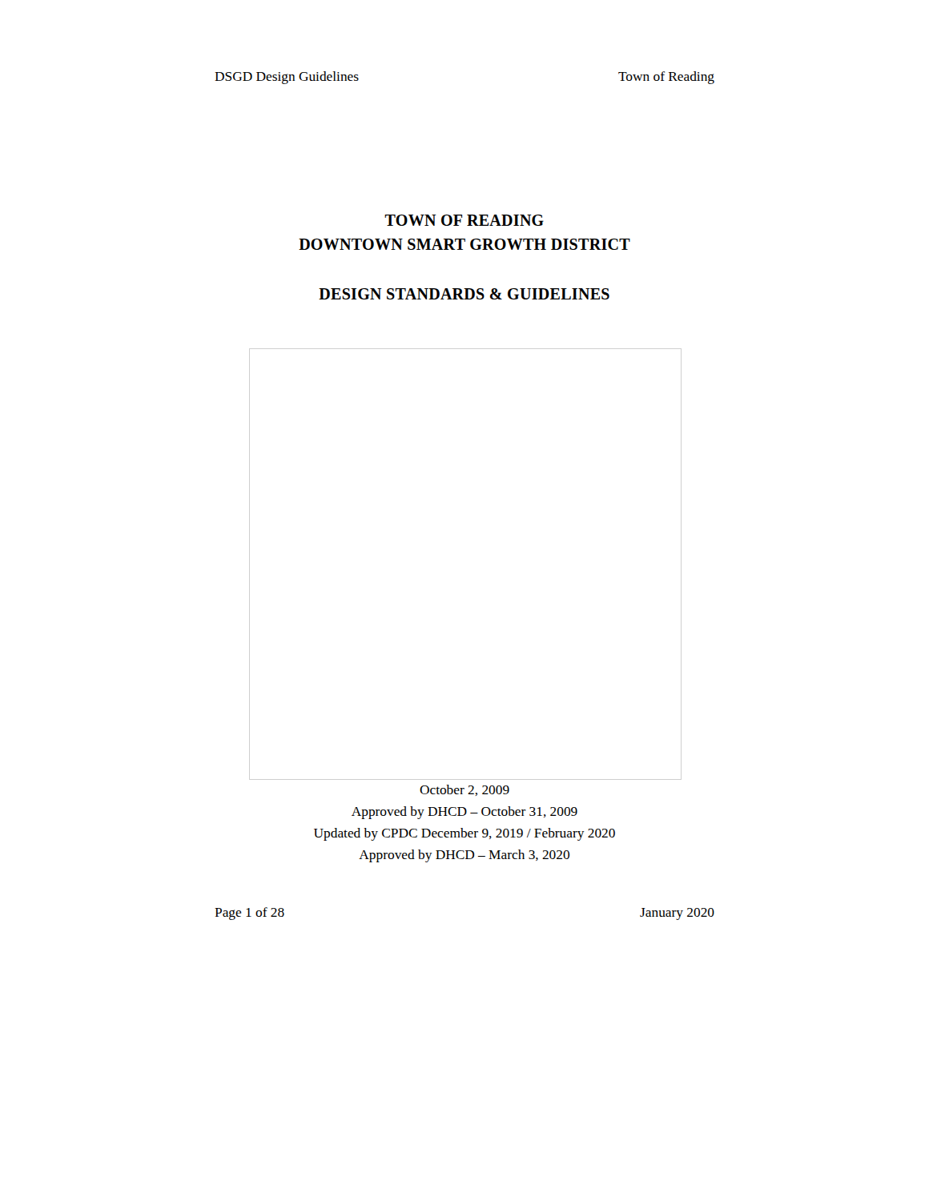DSGD Design Guidelines Town of Reading
TOWN OF READING
DOWNTOWN SMART GROWTH DISTRICT
DESIGN STANDARDS & GUIDELINES
October 2, 2009
Approved by DHCD – October 31, 2009
Updated by CPDC December 9, 2019 / February 2020
Approved by DHCD – March 3, 2020
Page 1 of 28 January 2020